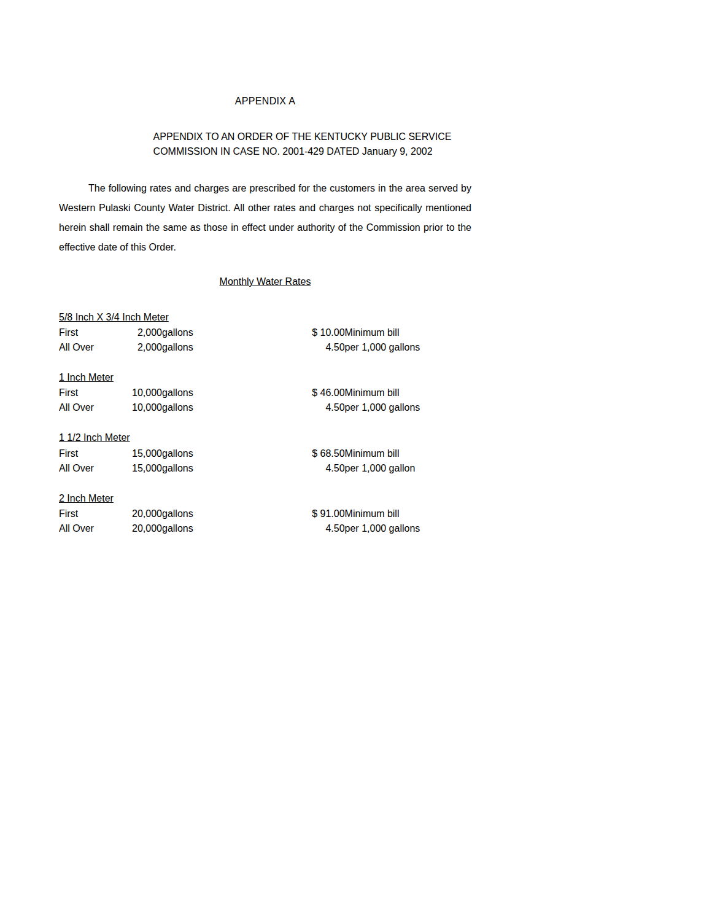APPENDIX A
APPENDIX TO AN ORDER OF THE KENTUCKY PUBLIC SERVICE
COMMISSION IN CASE NO. 2001-429 DATED January 9, 2002
The following rates and charges are prescribed for the customers in the area served by Western Pulaski County Water District. All other rates and charges not specifically mentioned herein shall remain the same as those in effect under authority of the Commission prior to the effective date of this Order.
Monthly Water Rates
5/8 Inch X 3/4 Inch Meter
| First | 2,000 | gallons | | $ 10.00 | Minimum bill |
| All Over | 2,000 | gallons | | 4.50 | per 1,000 gallons |
1 Inch Meter
| First | 10,000 | gallons | | $ 46.00 | Minimum bill |
| All Over | 10,000 | gallons | | 4.50 | per 1,000 gallons |
1 1/2 Inch Meter
| First | 15,000 | gallons | | $ 68.50 | Minimum bill |
| All Over | 15,000 | gallons | | 4.50 | per 1,000 gallon |
2 Inch Meter
| First | 20,000 | gallons | | $ 91.00 | Minimum bill |
| All Over | 20,000 | gallons | | 4.50 | per 1,000 gallons |